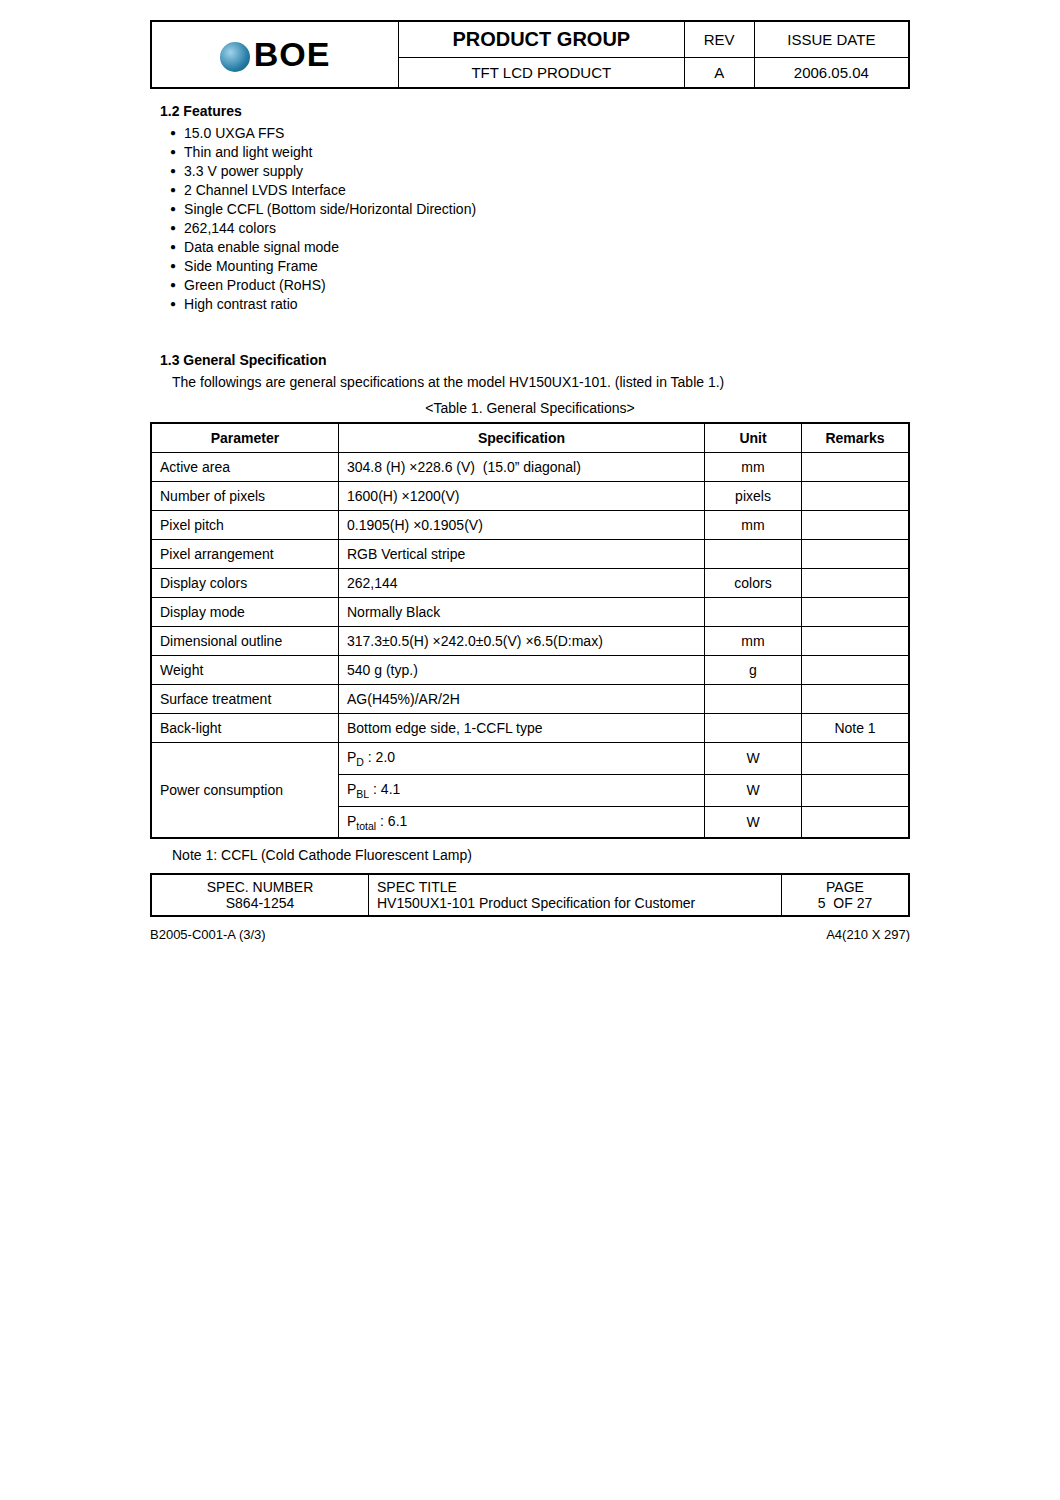| BOE | PRODUCT GROUP | REV | ISSUE DATE |
| TFT LCD PRODUCT | A | 2006.05.04 |
1.2 Features
15.0 UXGA FFS
Thin and light weight
3.3 V power supply
2 Channel LVDS Interface
Single CCFL (Bottom side/Horizontal Direction)
262,144 colors
Data enable signal mode
Side Mounting Frame
Green Product (RoHS)
High contrast ratio
1.3 General Specification
The followings are general specifications at the model HV150UX1-101. (listed in Table 1.)
<Table 1. General Specifications>
| Parameter | Specification | Unit | Remarks |
| --- | --- | --- | --- |
| Active area | 304.8 (H) ×228.6 (V) (15.0” diagonal) | mm | |
| Number of pixels | 1600(H) ×1200(V) | pixels | |
| Pixel pitch | 0.1905(H) ×0.1905(V) | mm | |
| Pixel arrangement | RGB Vertical stripe | | |
| Display colors | 262,144 | colors | |
| Display mode | Normally Black | | |
| Dimensional outline | 317.3±0.5(H) ×242.0±0.5(V) ×6.5(D:max) | mm | |
| Weight | 540 g (typ.) | g | |
| Surface treatment | AG(H45%)/AR/2H | | |
| Back-light | Bottom edge side, 1-CCFL type | | Note 1 |
| Power consumption | P D : 2.0 | W | |
| P BL : 4.1 | W | |
| P total : 6.1 | W | |
Note 1: CCFL (Cold Cathode Fluorescent Lamp)
| SPEC. NUMBER S864-1254 | SPEC TITLE HV150UX1-101 Product Specification for Customer | PAGE 5 OF 27 |
B2005-C001-A (3/3) A4(210 X 297)